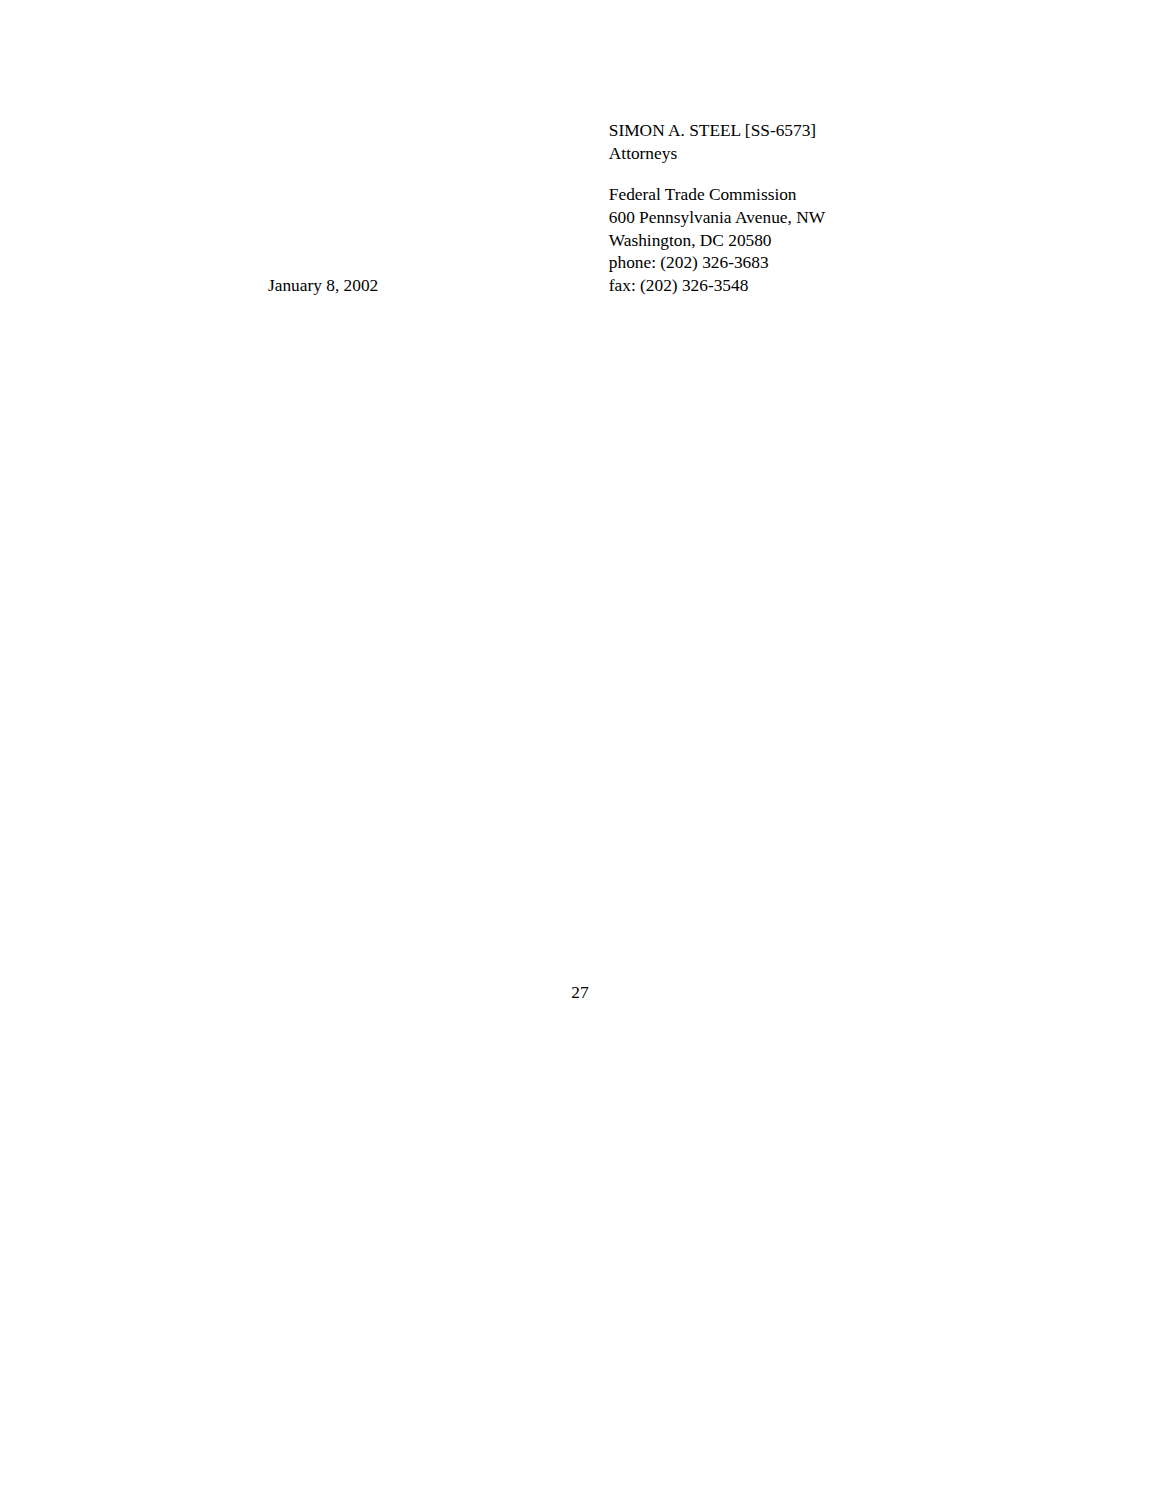SIMON A. STEEL [SS-6573]
Attorneys
Federal Trade Commission
600 Pennsylvania Avenue, NW
Washington, DC 20580
phone: (202) 326-3683
January 8, 2002
fax: (202) 326-3548
27